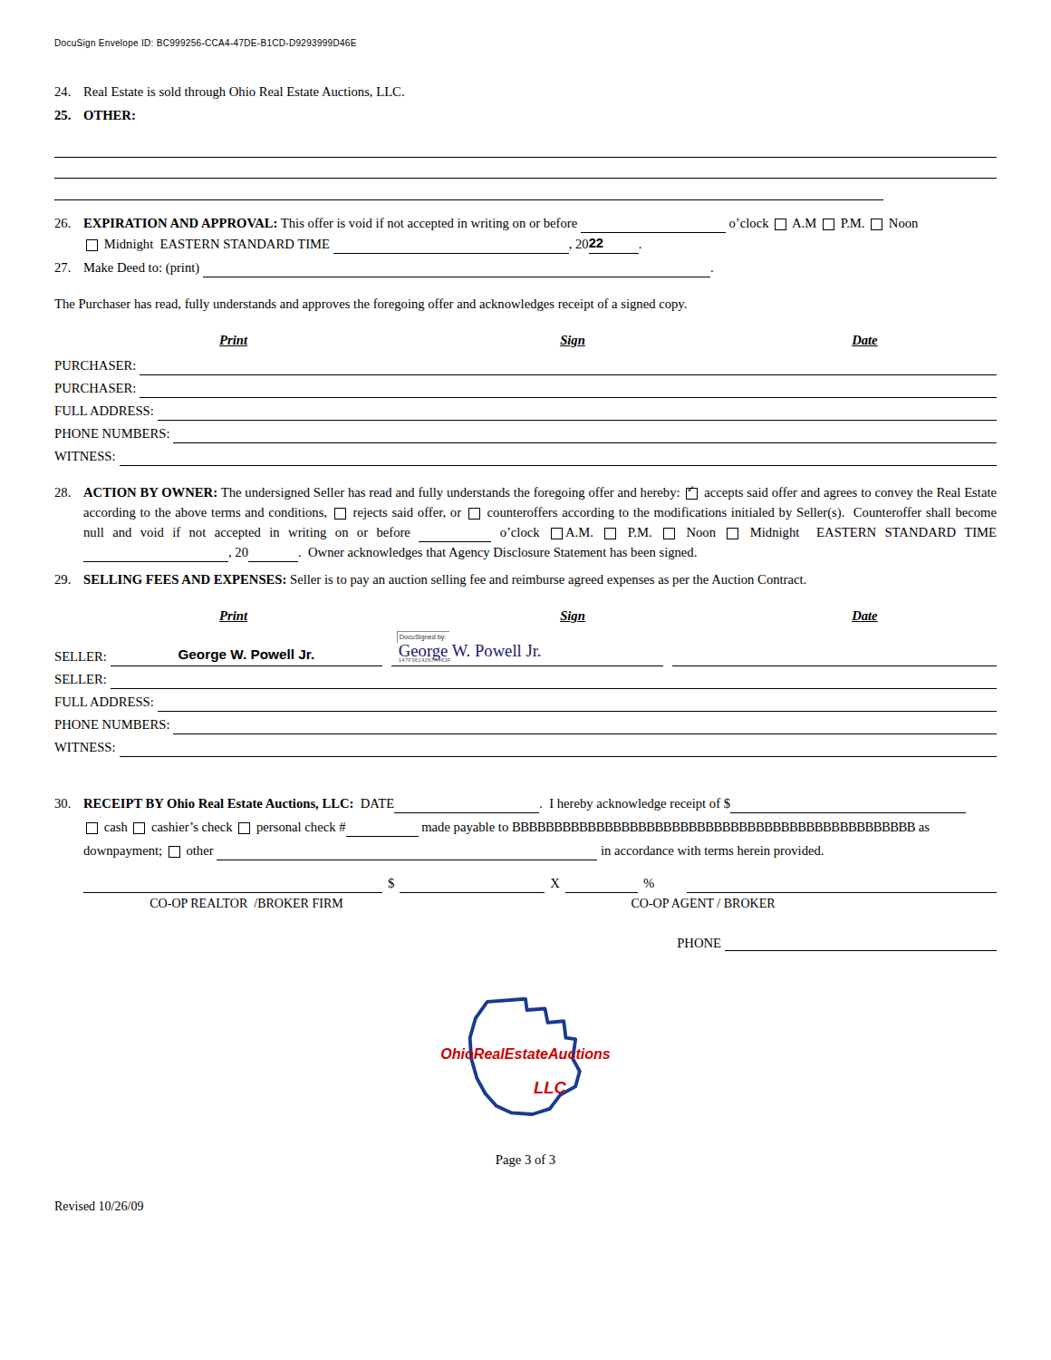DocuSign Envelope ID: BC999256-CCA4-47DE-B1CD-D9293999D46E
24.
Real Estate is sold through Ohio Real Estate Auctions, LLC.
25.
OTHER:
26.
EXPIRATION AND APPROVAL: This offer is void if not accepted in writing on or before o’clock A.M P.M. Noon
Midnight EASTERN STANDARD TIME , 2022.
27.
Make Deed to: (print) .
The Purchaser has read, fully understands and approves the foregoing offer and acknowledges receipt of a signed copy.
Print
Sign
Date
PURCHASER:
PURCHASER:
FULL ADDRESS:
PHONE NUMBERS:
WITNESS:
28.
ACTION BY OWNER: The undersigned Seller has read and fully understands the foregoing offer and hereby: accepts said offer and agrees to convey the Real Estate according to the above terms and conditions, rejects said offer, or counteroffers according to the modifications initialed by Seller(s). Counteroffer shall become null and void if not accepted in writing on or before o’clock A.M. P.M. Noon Midnight EASTERN STANDARD TIME , 20 . Owner acknowledges that Agency Disclosure Statement has been signed.
29.
SELLING FEES AND EXPENSES: Seller is to pay an auction selling fee and reimburse agreed expenses as per the Auction Contract.
Print
Sign
Date
SELLER: George W. Powell Jr. DocuSigned by: George W. Powell Jr. 147F3614297A463F
SELLER:
FULL ADDRESS:
PHONE NUMBERS:
WITNESS:
30.
RECEIPT BY Ohio Real Estate Auctions, LLC: DATE . I hereby acknowledge receipt of $
cash cashier’s check personal check # made payable to BBBBBBBBBBBBBBBBBBBBBBBBBBBBBBBBBBBBBBBBBBBBBBBB as
downpayment; other in accordance with terms herein provided.
$ X %
CO-OP REALTOR /BROKER FIRM
CO-OP AGENT / BROKER
PHONE
OhioRealEstateAuctions LLC
Page 3 of 3
Revised 10/26/09